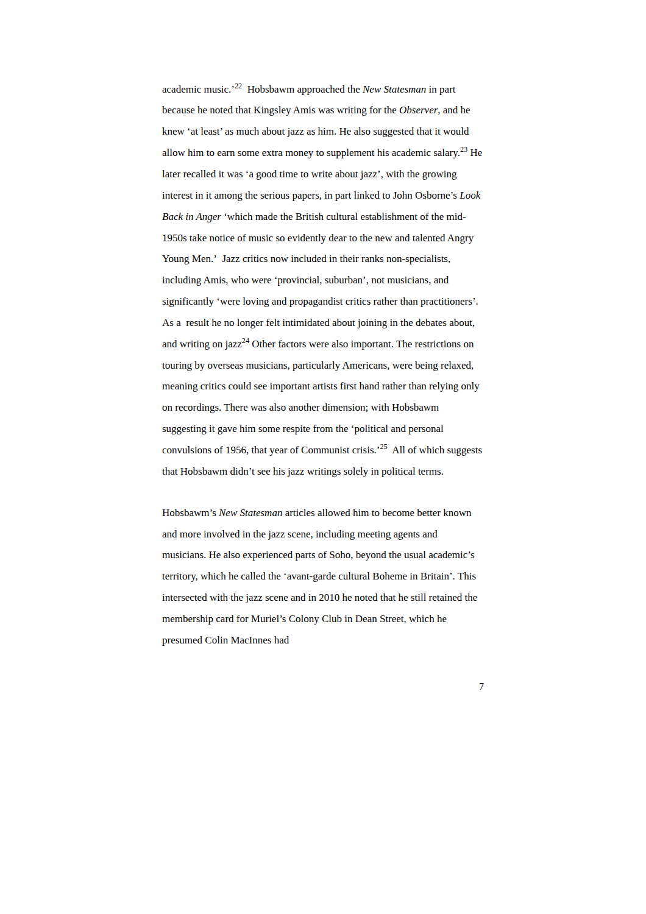academic music.’22 Hobsbawm approached the New Statesman in part because he noted that Kingsley Amis was writing for the Observer, and he knew ‘at least’ as much about jazz as him. He also suggested that it would allow him to earn some extra money to supplement his academic salary.23 He later recalled it was ‘a good time to write about jazz’, with the growing interest in it among the serious papers, in part linked to John Osborne’s Look Back in Anger ‘which made the British cultural establishment of the mid-1950s take notice of music so evidently dear to the new and talented Angry Young Men.’ Jazz critics now included in their ranks non-specialists, including Amis, who were ‘provincial, suburban’, not musicians, and significantly ‘were loving and propagandist critics rather than practitioners’. As a result he no longer felt intimidated about joining in the debates about, and writing on jazz24 Other factors were also important. The restrictions on touring by overseas musicians, particularly Americans, were being relaxed, meaning critics could see important artists first hand rather than relying only on recordings. There was also another dimension; with Hobsbawm suggesting it gave him some respite from the ‘political and personal convulsions of 1956, that year of Communist crisis.’25 All of which suggests that Hobsbawm didn’t see his jazz writings solely in political terms.
Hobsbawm’s New Statesman articles allowed him to become better known and more involved in the jazz scene, including meeting agents and musicians. He also experienced parts of Soho, beyond the usual academic’s territory, which he called the ‘avant-garde cultural Boheme in Britain’. This intersected with the jazz scene and in 2010 he noted that he still retained the membership card for Muriel’s Colony Club in Dean Street, which he presumed Colin MacInnes had
7